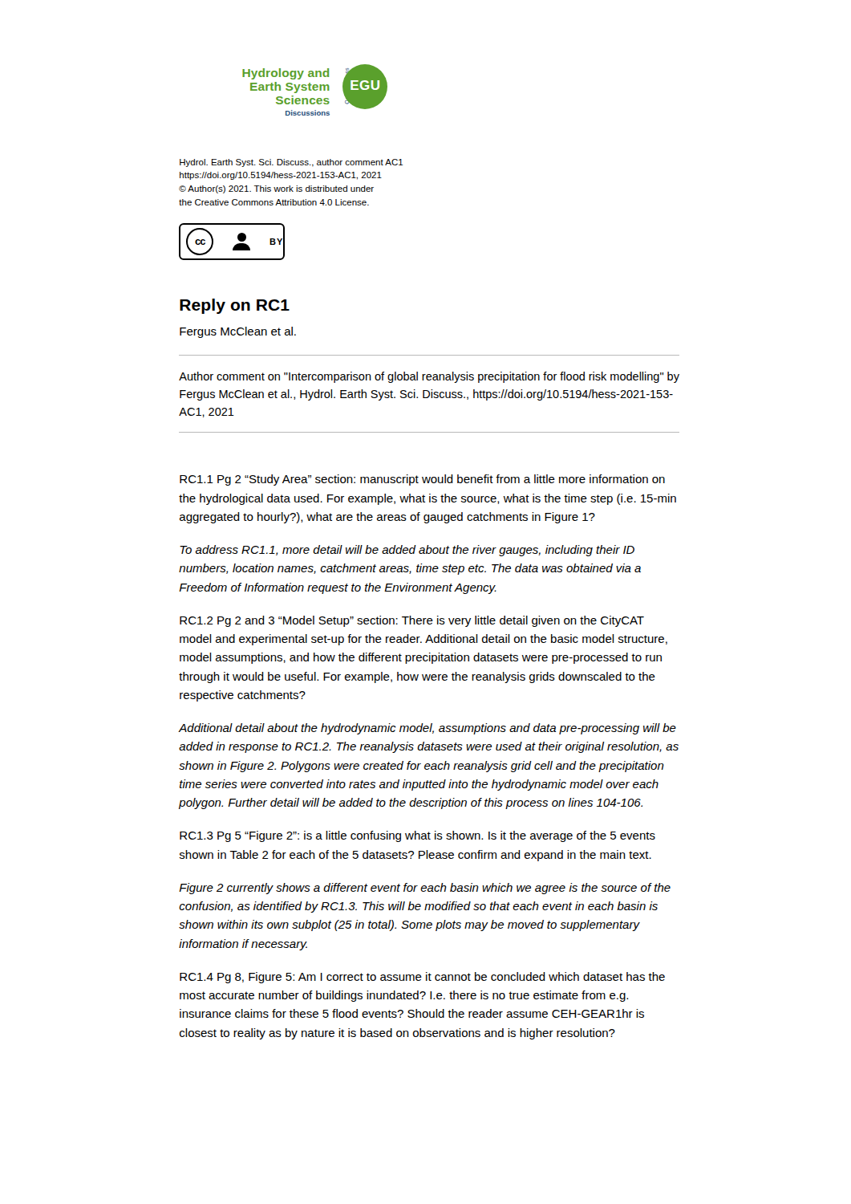Open Access
Hydrology and
Earth System
Sciences
Discussions
EGU
Hydrol. Earth Syst. Sci. Discuss., author comment AC1
https://doi.org/10.5194/hess-2021-153-AC1, 2021
© Author(s) 2021. This work is distributed under
the Creative Commons Attribution 4.0 License.
cc
BY
Reply on RC1
Fergus McClean et al.
Author comment on "Intercomparison of global reanalysis precipitation for flood risk modelling" by Fergus McClean et al., Hydrol. Earth Syst. Sci. Discuss., https://doi.org/10.5194/hess-2021-153-AC1, 2021
RC1.1 Pg 2 “Study Area” section: manuscript would benefit from a little more information on the hydrological data used. For example, what is the source, what is the time step (i.e. 15-min aggregated to hourly?), what are the areas of gauged catchments in Figure 1?
To address RC1.1, more detail will be added about the river gauges, including their ID numbers, location names, catchment areas, time step etc. The data was obtained via a Freedom of Information request to the Environment Agency.
RC1.2 Pg 2 and 3 “Model Setup” section: There is very little detail given on the CityCAT model and experimental set-up for the reader. Additional detail on the basic model structure, model assumptions, and how the different precipitation datasets were pre-processed to run through it would be useful. For example, how were the reanalysis grids downscaled to the respective catchments?
Additional detail about the hydrodynamic model, assumptions and data pre-processing will be added in response to RC1.2. The reanalysis datasets were used at their original resolution, as shown in Figure 2. Polygons were created for each reanalysis grid cell and the precipitation time series were converted into rates and inputted into the hydrodynamic model over each polygon. Further detail will be added to the description of this process on lines 104-106.
RC1.3 Pg 5 “Figure 2”: is a little confusing what is shown. Is it the average of the 5 events shown in Table 2 for each of the 5 datasets? Please confirm and expand in the main text.
Figure 2 currently shows a different event for each basin which we agree is the source of the confusion, as identified by RC1.3. This will be modified so that each event in each basin is shown within its own subplot (25 in total). Some plots may be moved to supplementary information if necessary.
RC1.4 Pg 8, Figure 5: Am I correct to assume it cannot be concluded which dataset has the most accurate number of buildings inundated? I.e. there is no true estimate from e.g. insurance claims for these 5 flood events? Should the reader assume CEH-GEAR1hr is closest to reality as by nature it is based on observations and is higher resolution?